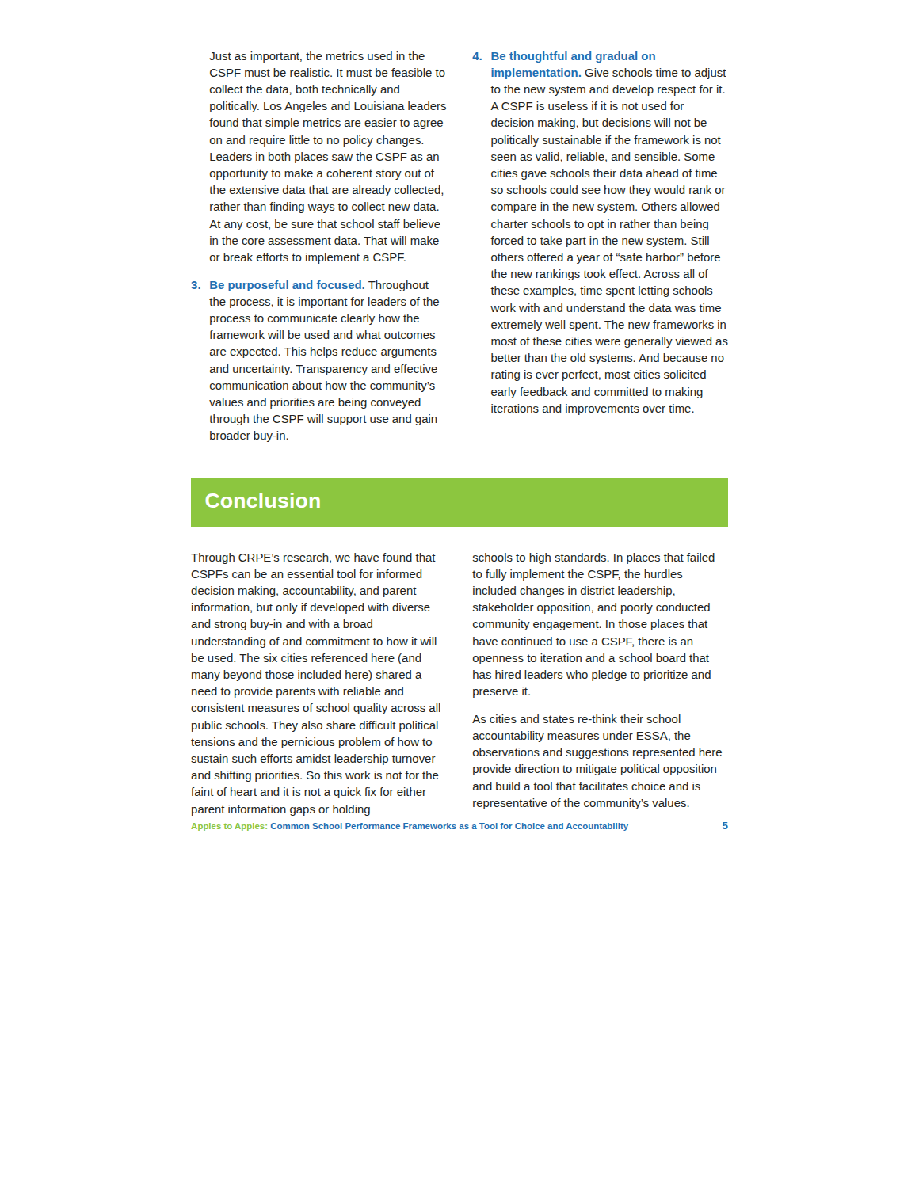Just as important, the metrics used in the CSPF must be realistic. It must be feasible to collect the data, both technically and politically. Los Angeles and Louisiana leaders found that simple metrics are easier to agree on and require little to no policy changes. Leaders in both places saw the CSPF as an opportunity to make a coherent story out of the extensive data that are already collected, rather than finding ways to collect new data. At any cost, be sure that school staff believe in the core assessment data. That will make or break efforts to implement a CSPF.
3. Be purposeful and focused. Throughout the process, it is important for leaders of the process to communicate clearly how the framework will be used and what outcomes are expected. This helps reduce arguments and uncertainty. Transparency and effective communication about how the community’s values and priorities are being conveyed through the CSPF will support use and gain broader buy-in.
4. Be thoughtful and gradual on implementation. Give schools time to adjust to the new system and develop respect for it. A CSPF is useless if it is not used for decision making, but decisions will not be politically sustainable if the framework is not seen as valid, reliable, and sensible. Some cities gave schools their data ahead of time so schools could see how they would rank or compare in the new system. Others allowed charter schools to opt in rather than being forced to take part in the new system. Still others offered a year of “safe harbor” before the new rankings took effect. Across all of these examples, time spent letting schools work with and understand the data was time extremely well spent. The new frameworks in most of these cities were generally viewed as better than the old systems. And because no rating is ever perfect, most cities solicited early feedback and committed to making iterations and improvements over time.
Conclusion
Through CRPE’s research, we have found that CSPFs can be an essential tool for informed decision making, accountability, and parent information, but only if developed with diverse and strong buy-in and with a broad understanding of and commitment to how it will be used. The six cities referenced here (and many beyond those included here) shared a need to provide parents with reliable and consistent measures of school quality across all public schools. They also share difficult political tensions and the pernicious problem of how to sustain such efforts amidst leadership turnover and shifting priorities. So this work is not for the faint of heart and it is not a quick fix for either parent information gaps or holding
schools to high standards. In places that failed to fully implement the CSPF, the hurdles included changes in district leadership, stakeholder opposition, and poorly conducted community engagement. In those places that have continued to use a CSPF, there is an openness to iteration and a school board that has hired leaders who pledge to prioritize and preserve it.
As cities and states re-think their school accountability measures under ESSA, the observations and suggestions represented here provide direction to mitigate political opposition and build a tool that facilitates choice and is representative of the community’s values.
Apples to Apples: Common School Performance Frameworks as a Tool for Choice and Accountability
5